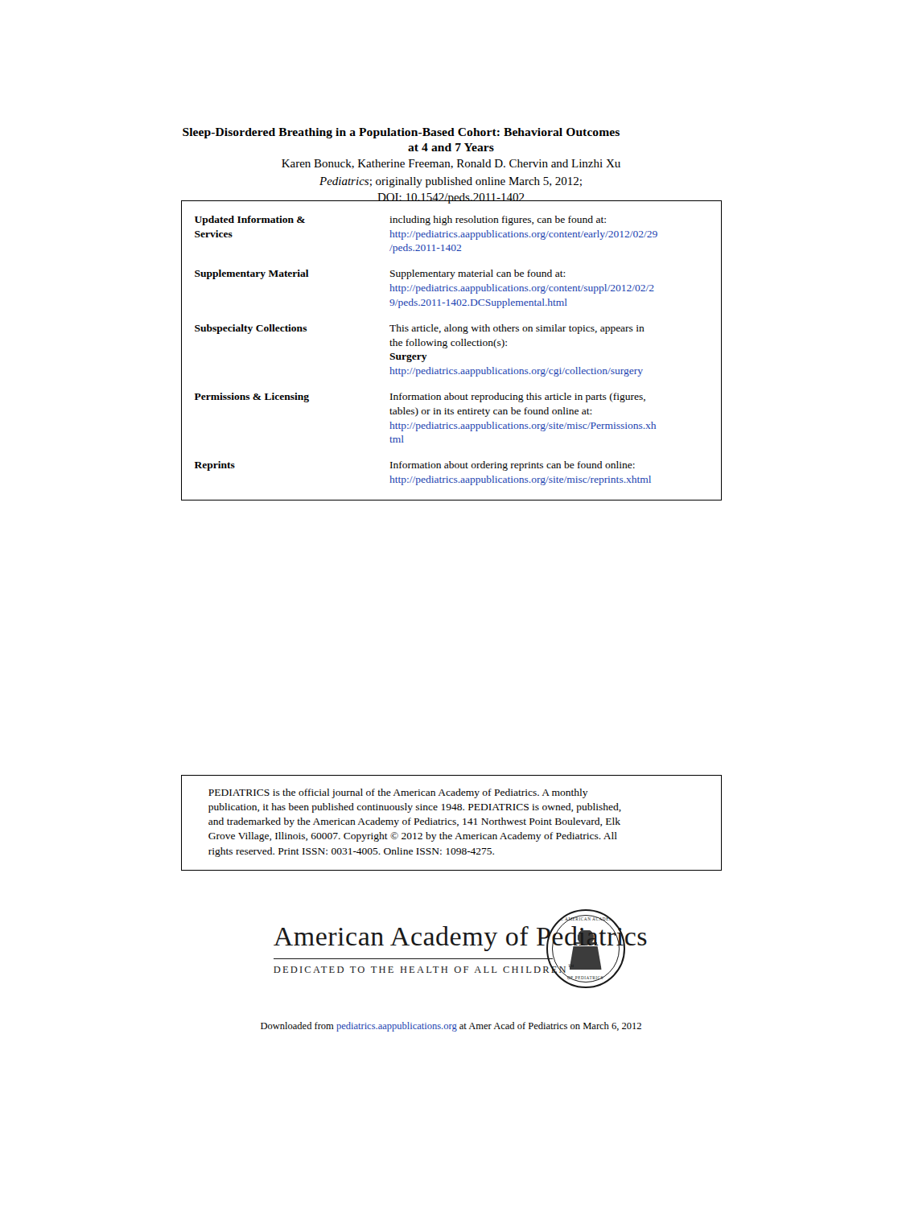Sleep-Disordered Breathing in a Population-Based Cohort: Behavioral Outcomes
at 4 and 7 Years
Karen Bonuck, Katherine Freeman, Ronald D. Chervin and Linzhi Xu
Pediatrics; originally published online March 5, 2012;
DOI: 10.1542/peds.2011-1402
| Updated Information & Services | including high resolution figures, can be found at: http://pediatrics.aappublications.org/content/early/2012/02/29 /peds.2011-1402 |
| Supplementary Material | Supplementary material can be found at: http://pediatrics.aappublications.org/content/suppl/2012/02/2 9/peds.2011-1402.DCSupplemental.html |
| Subspecialty Collections | This article, along with others on similar topics, appears in the following collection(s): Surgery http://pediatrics.aappublications.org/cgi/collection/surgery |
| Permissions & Licensing | Information about reproducing this article in parts (figures, tables) or in its entirety can be found online at: http://pediatrics.aappublications.org/site/misc/Permissions.xh tml |
| Reprints | Information about ordering reprints can be found online: http://pediatrics.aappublications.org/site/misc/reprints.xhtml |
PEDIATRICS is the official journal of the American Academy of Pediatrics. A monthly
publication, it has been published continuously since 1948. PEDIATRICS is owned, published,
and trademarked by the American Academy of Pediatrics, 141 Northwest Point Boulevard, Elk
Grove Village, Illinois, 60007. Copyright © 2012 by the American Academy of Pediatrics. All
rights reserved. Print ISSN: 0031-4005. Online ISSN: 1098-4275.
American Academy of Pediatrics
DEDICATED TO THE HEALTH OF ALL CHILDREN™
THE AMERICAN ACADEMY
OF PEDIATRICS
Downloaded from pediatrics.aappublications.org at Amer Acad of Pediatrics on March 6, 2012